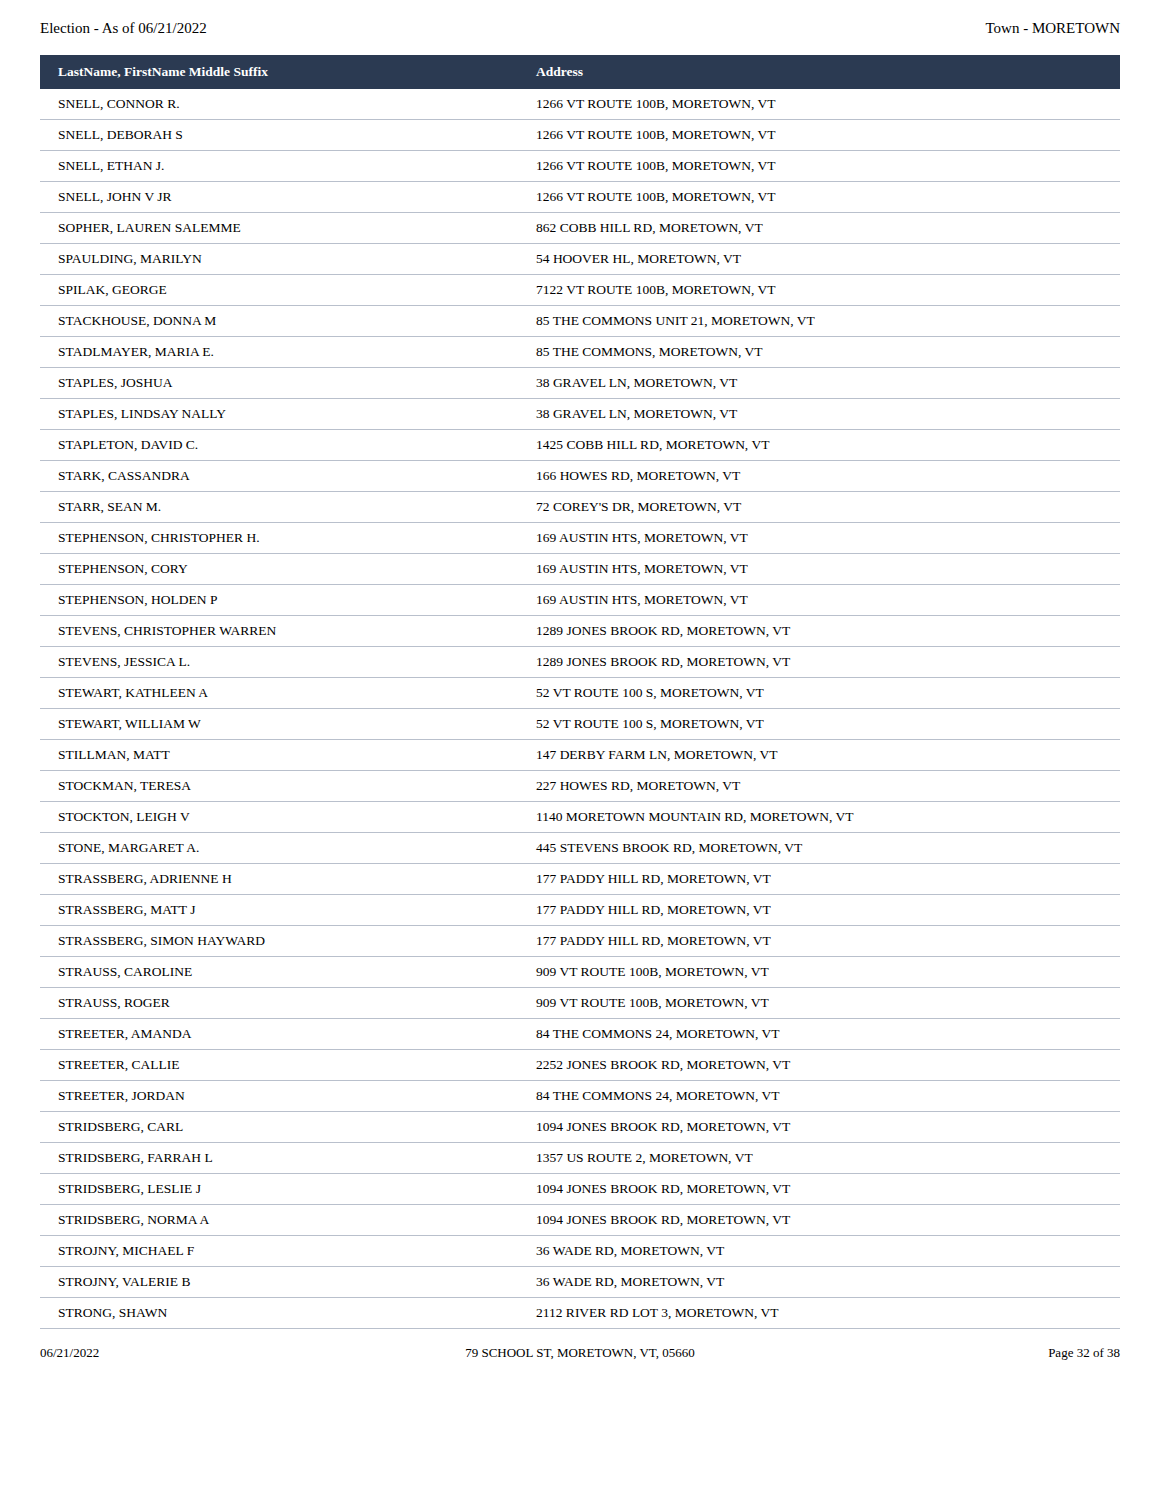Election - As of 06/21/2022
Town - MORETOWN
| LastName, FirstName Middle Suffix | Address |
| --- | --- |
| SNELL, CONNOR R. | 1266 VT ROUTE 100B, MORETOWN, VT |
| SNELL, DEBORAH S | 1266 VT ROUTE 100B, MORETOWN, VT |
| SNELL, ETHAN J. | 1266 VT ROUTE 100B, MORETOWN, VT |
| SNELL, JOHN V JR | 1266 VT ROUTE 100B, MORETOWN, VT |
| SOPHER, LAUREN SALEMME | 862 COBB HILL RD, MORETOWN, VT |
| SPAULDING, MARILYN | 54 HOOVER HL, MORETOWN, VT |
| SPILAK, GEORGE | 7122 VT ROUTE 100B, MORETOWN, VT |
| STACKHOUSE, DONNA M | 85 THE COMMONS UNIT 21, MORETOWN, VT |
| STADLMAYER, MARIA E. | 85 THE COMMONS, MORETOWN, VT |
| STAPLES, JOSHUA | 38 GRAVEL LN, MORETOWN, VT |
| STAPLES, LINDSAY NALLY | 38 GRAVEL LN, MORETOWN, VT |
| STAPLETON, DAVID C. | 1425 COBB HILL RD, MORETOWN, VT |
| STARK, CASSANDRA | 166 HOWES RD, MORETOWN, VT |
| STARR, SEAN M. | 72 COREY'S DR, MORETOWN, VT |
| STEPHENSON, CHRISTOPHER H. | 169 AUSTIN HTS, MORETOWN, VT |
| STEPHENSON, CORY | 169 AUSTIN HTS, MORETOWN, VT |
| STEPHENSON, HOLDEN P | 169 AUSTIN HTS, MORETOWN, VT |
| STEVENS, CHRISTOPHER WARREN | 1289 JONES BROOK RD, MORETOWN, VT |
| STEVENS, JESSICA L. | 1289 JONES BROOK RD, MORETOWN, VT |
| STEWART, KATHLEEN A | 52 VT ROUTE 100 S, MORETOWN, VT |
| STEWART, WILLIAM W | 52 VT ROUTE 100 S, MORETOWN, VT |
| STILLMAN, MATT | 147 DERBY FARM LN, MORETOWN, VT |
| STOCKMAN, TERESA | 227 HOWES RD, MORETOWN, VT |
| STOCKTON, LEIGH V | 1140 MORETOWN MOUNTAIN RD, MORETOWN, VT |
| STONE, MARGARET A. | 445 STEVENS BROOK RD, MORETOWN, VT |
| STRASSBERG, ADRIENNE H | 177 PADDY HILL RD, MORETOWN, VT |
| STRASSBERG, MATT J | 177 PADDY HILL RD, MORETOWN, VT |
| STRASSBERG, SIMON HAYWARD | 177 PADDY HILL RD, MORETOWN, VT |
| STRAUSS, CAROLINE | 909 VT ROUTE 100B, MORETOWN, VT |
| STRAUSS, ROGER | 909 VT ROUTE 100B, MORETOWN, VT |
| STREETER, AMANDA | 84 THE COMMONS 24, MORETOWN, VT |
| STREETER, CALLIE | 2252 JONES BROOK RD, MORETOWN, VT |
| STREETER, JORDAN | 84 THE COMMONS 24, MORETOWN, VT |
| STRIDSBERG, CARL | 1094 JONES BROOK RD, MORETOWN, VT |
| STRIDSBERG, FARRAH L | 1357 US ROUTE 2, MORETOWN, VT |
| STRIDSBERG, LESLIE J | 1094 JONES BROOK RD, MORETOWN, VT |
| STRIDSBERG, NORMA A | 1094 JONES BROOK RD, MORETOWN, VT |
| STROJNY, MICHAEL F | 36 WADE RD, MORETOWN, VT |
| STROJNY, VALERIE B | 36 WADE RD, MORETOWN, VT |
| STRONG, SHAWN | 2112 RIVER RD LOT 3, MORETOWN, VT |
06/21/2022
79 SCHOOL ST, MORETOWN, VT, 05660
Page 32 of 38